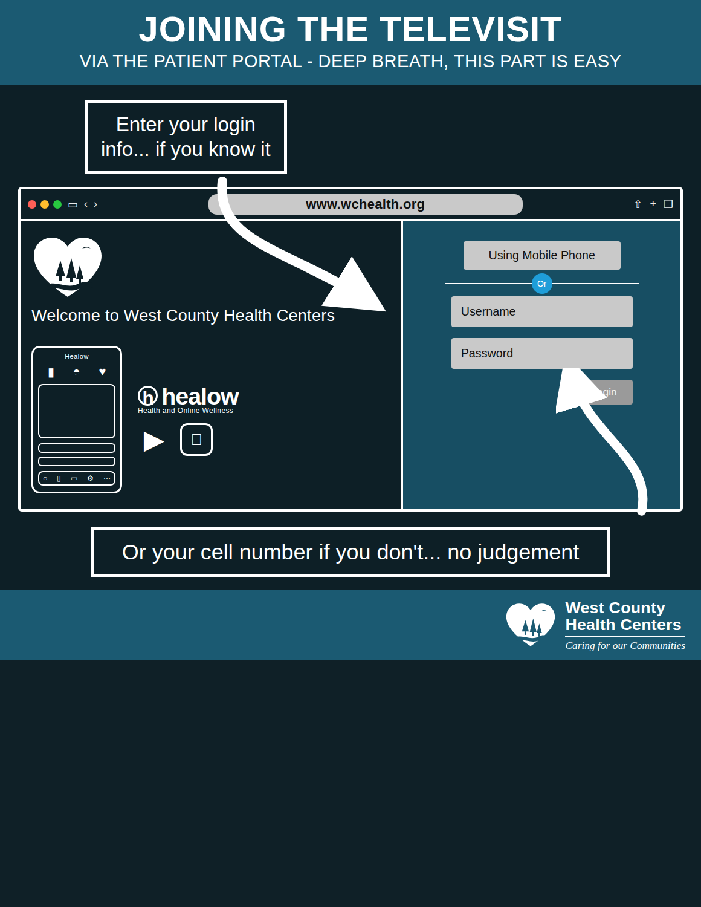Joining the Televisit
Via the Patient Portal - Deep Breath, This Part is Easy
Enter your login
info... if you know it
▭‹›
www.wchealth.org
⇧+❐
Welcome to West County Health Centers
Healow
▮◓♥
○▯▭⚙⋯
hhealow
Health and Online Wellness
▶ 
Using Mobile Phone
Or
Login
Or your cell number if you don't... no judgement
West County Health Centers
Caring for our Communities